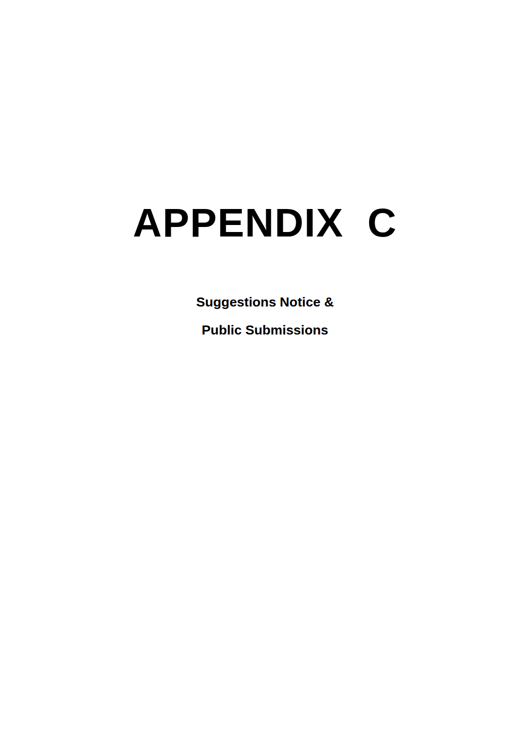APPENDIX C
Suggestions Notice &
Public Submissions